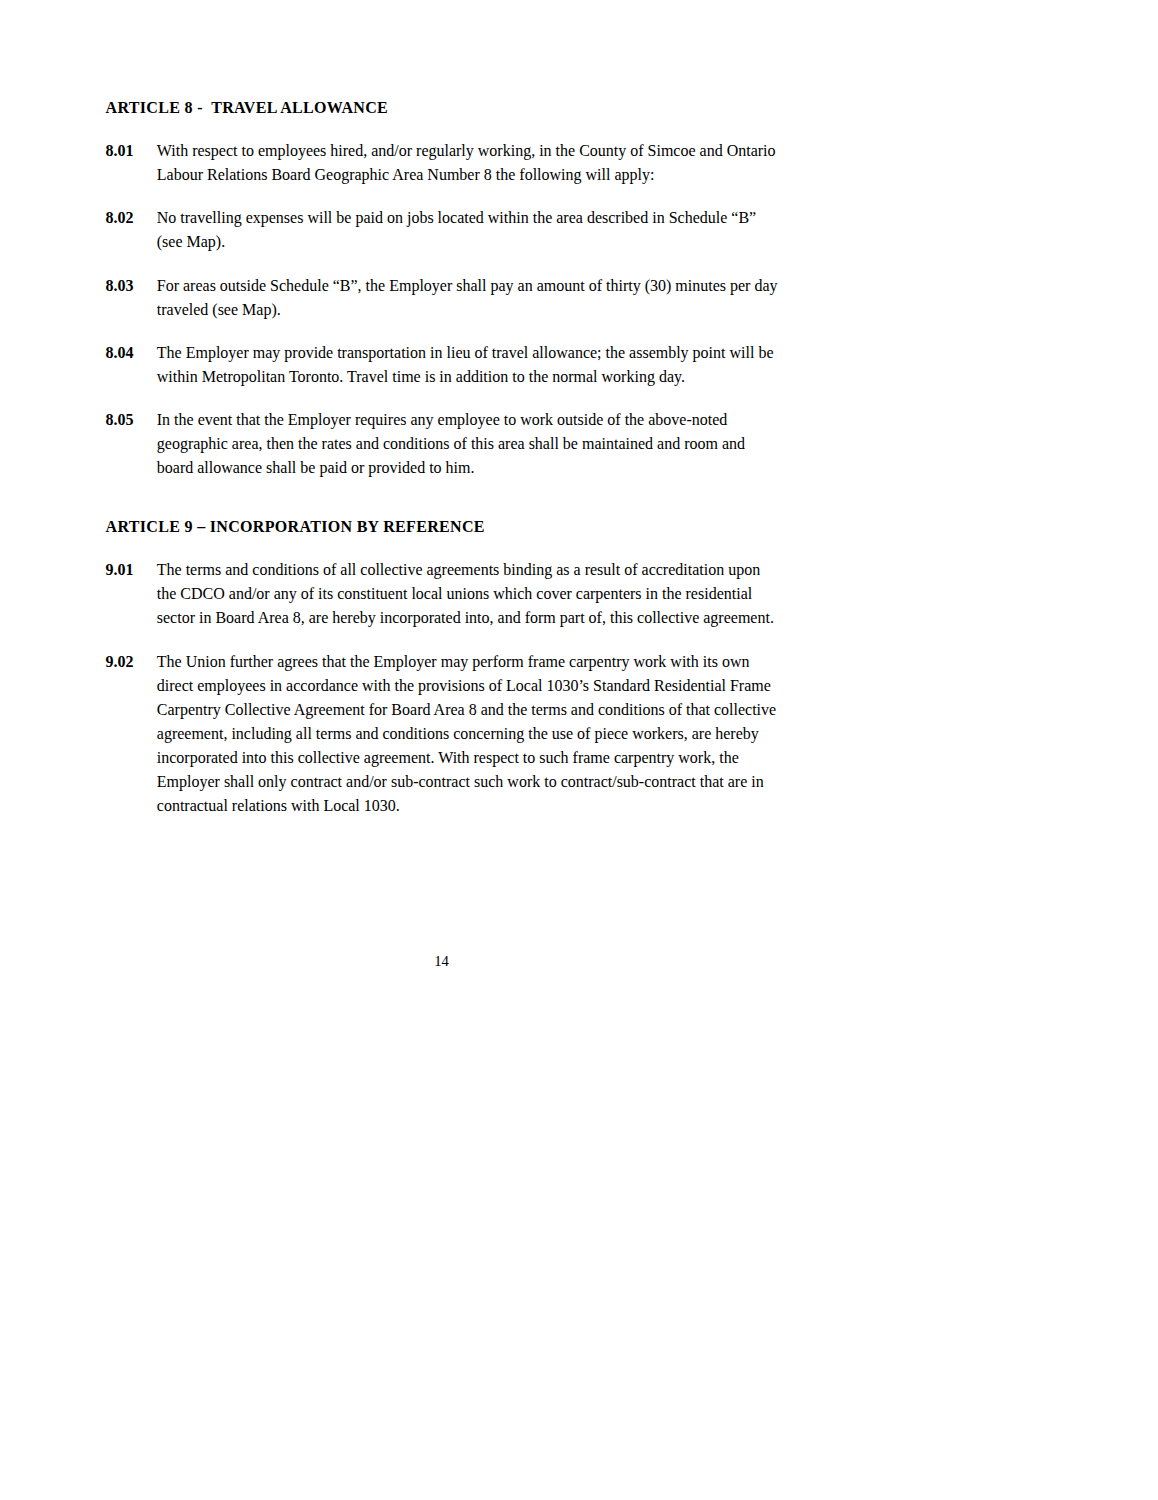ARTICLE 8 - TRAVEL ALLOWANCE
8.01
With respect to employees hired, and/or regularly working, in the County of Simcoe and Ontario Labour Relations Board Geographic Area Number 8 the following will apply:
8.02
No travelling expenses will be paid on jobs located within the area described in Schedule “B” (see Map).
8.03
For areas outside Schedule “B”, the Employer shall pay an amount of thirty (30) minutes per day traveled (see Map).
8.04
The Employer may provide transportation in lieu of travel allowance; the assembly point will be within Metropolitan Toronto. Travel time is in addition to the normal working day.
8.05
In the event that the Employer requires any employee to work outside of the above-noted geographic area, then the rates and conditions of this area shall be maintained and room and board allowance shall be paid or provided to him.
ARTICLE 9 – INCORPORATION BY REFERENCE
9.01
The terms and conditions of all collective agreements binding as a result of accreditation upon the CDCO and/or any of its constituent local unions which cover carpenters in the residential sector in Board Area 8, are hereby incorporated into, and form part of, this collective agreement.
9.02
The Union further agrees that the Employer may perform frame carpentry work with its own direct employees in accordance with the provisions of Local 1030’s Standard Residential Frame Carpentry Collective Agreement for Board Area 8 and the terms and conditions of that collective agreement, including all terms and conditions concerning the use of piece workers, are hereby incorporated into this collective agreement. With respect to such frame carpentry work, the Employer shall only contract and/or sub-contract such work to contract/sub-contract that are in contractual relations with Local 1030.
14